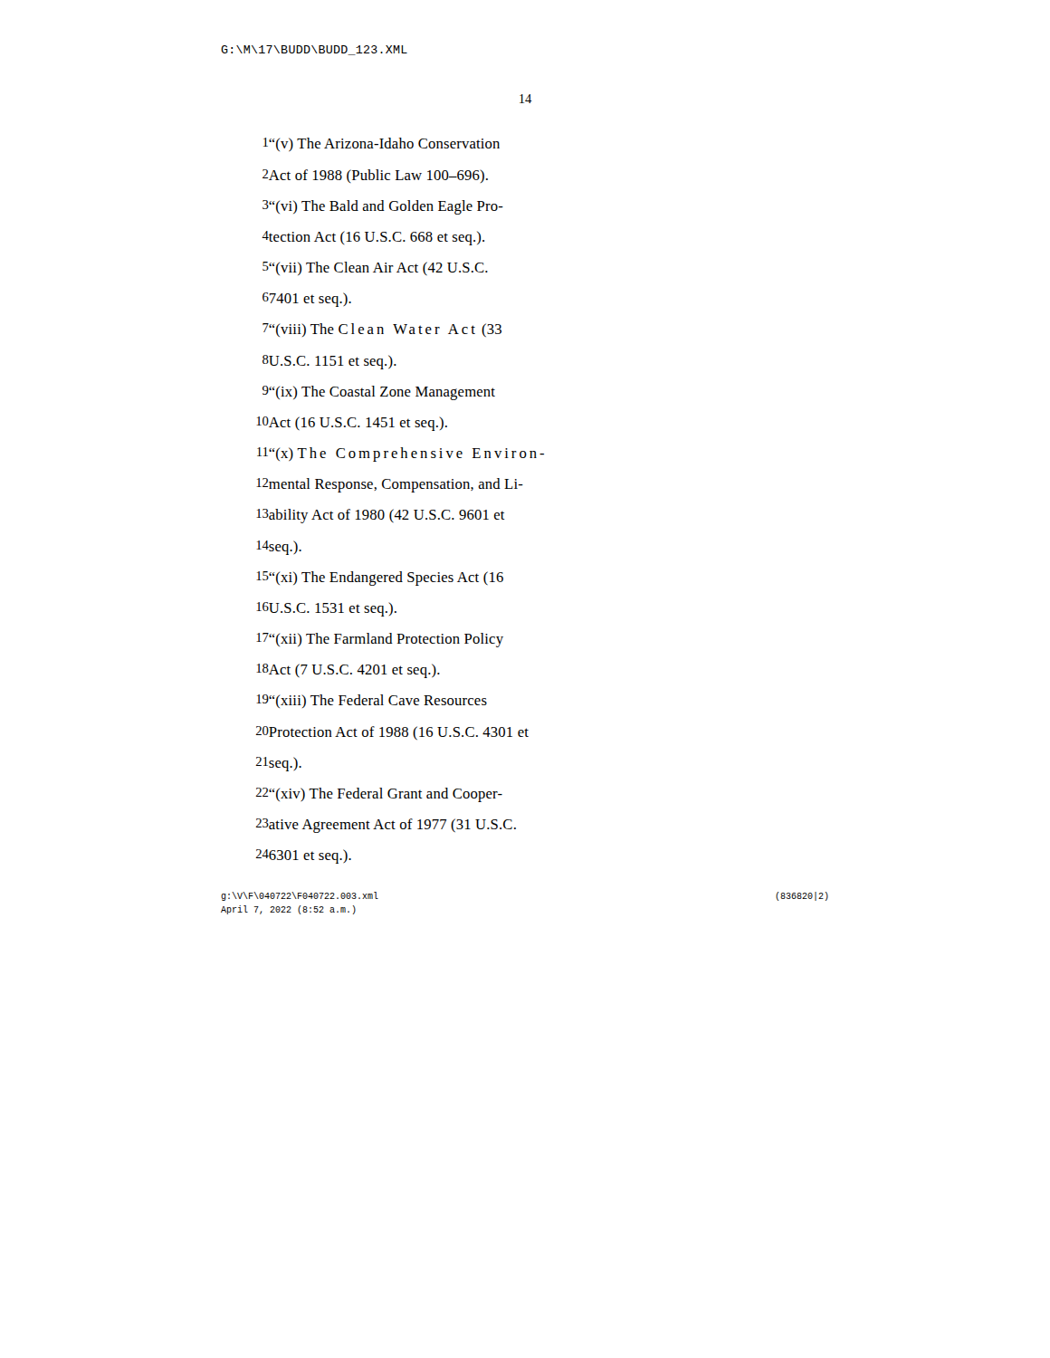G:\M\17\BUDD\BUDD_123.XML
14
| 1 | “(v) The Arizona-Idaho Conservation |
| 2 | Act of 1988 (Public Law 100–696). |
| 3 | “(vi) The Bald and Golden Eagle Pro- |
| 4 | tection Act (16 U.S.C. 668 et seq.). |
| 5 | “(vii) The Clean Air Act (42 U.S.C. |
| 6 | 7401 et seq.). |
| 7 | “(viii) The Clean Water Act (33 |
| 8 | U.S.C. 1151 et seq.). |
| 9 | “(ix) The Coastal Zone Management |
| 10 | Act (16 U.S.C. 1451 et seq.). |
| 11 | “(x) The Comprehensive Environ- |
| 12 | mental Response, Compensation, and Li- |
| 13 | ability Act of 1980 (42 U.S.C. 9601 et |
| 14 | seq.). |
| 15 | “(xi) The Endangered Species Act (16 |
| 16 | U.S.C. 1531 et seq.). |
| 17 | “(xii) The Farmland Protection Policy |
| 18 | Act (7 U.S.C. 4201 et seq.). |
| 19 | “(xiii) The Federal Cave Resources |
| 20 | Protection Act of 1988 (16 U.S.C. 4301 et |
| 21 | seq.). |
| 22 | “(xiv) The Federal Grant and Cooper- |
| 23 | ative Agreement Act of 1977 (31 U.S.C. |
| 24 | 6301 et seq.). |
(836820|2) g:\V\F\040722\F040722.003.xml
April 7, 2022 (8:52 a.m.)